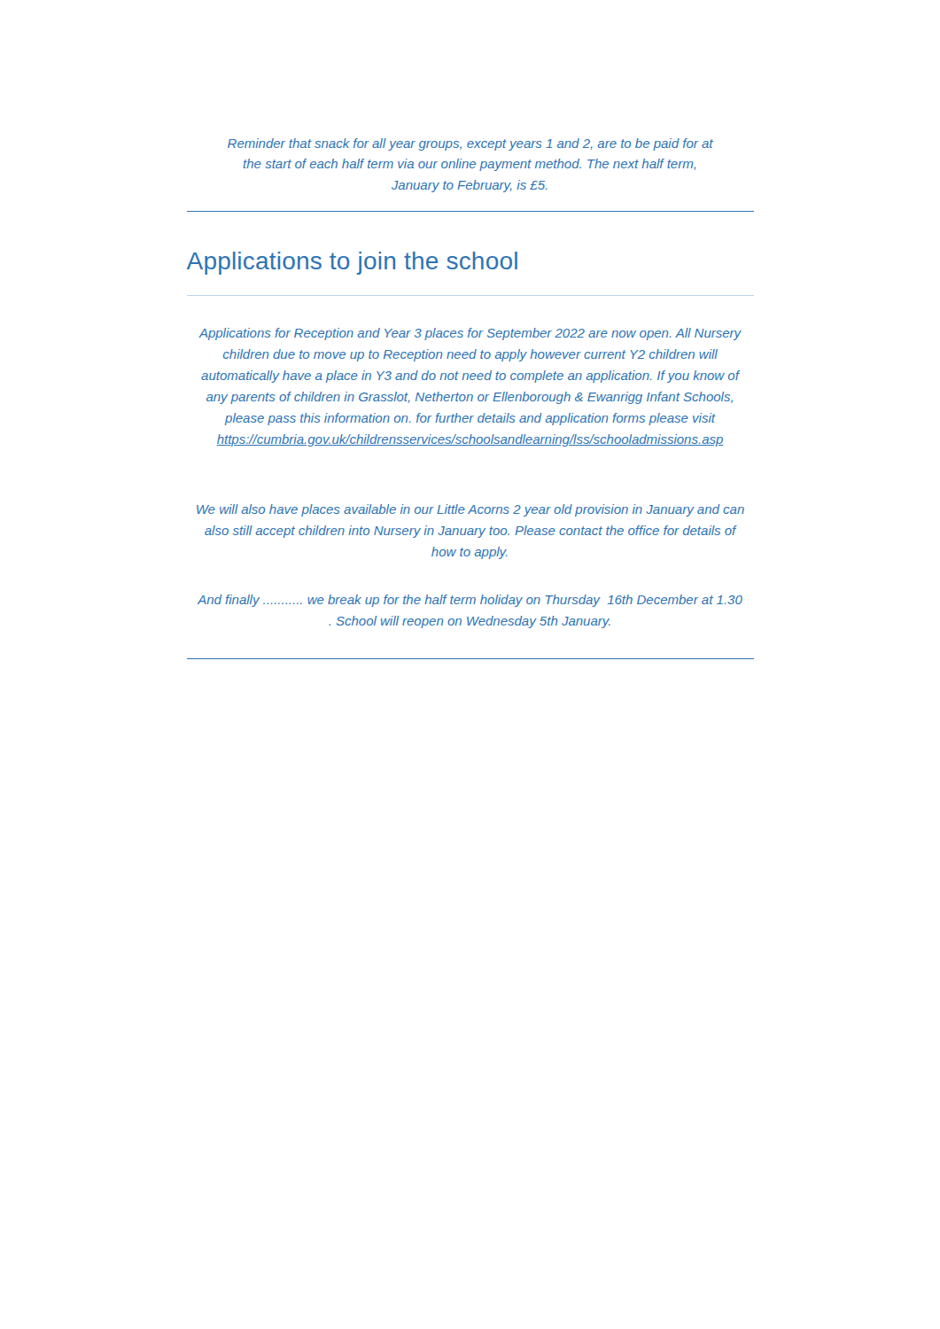Reminder that snack for all year groups, except years 1 and 2, are to be paid for at the start of each half term via our online payment method. The next half term, January to February, is £5.
Applications to join the school
Applications for Reception and Year 3 places for September 2022 are now open. All Nursery children due to move up to Reception need to apply however current Y2 children will automatically have a place in Y3 and do not need to complete an application. If you know of any parents of children in Grasslot, Netherton or Ellenborough & Ewanrigg Infant Schools, please pass this information on. for further details and application forms please visit
https://cumbria.gov.uk/childrensservices/schoolsandlearning/lss/schooladmissions.asp
We will also have places available in our Little Acorns 2 year old provision in January and can also still accept children into Nursery in January too. Please contact the office for details of how to apply.
And finally ........... we break up for the half term holiday on Thursday 16th December at 1.30 . School will reopen on Wednesday 5th January.